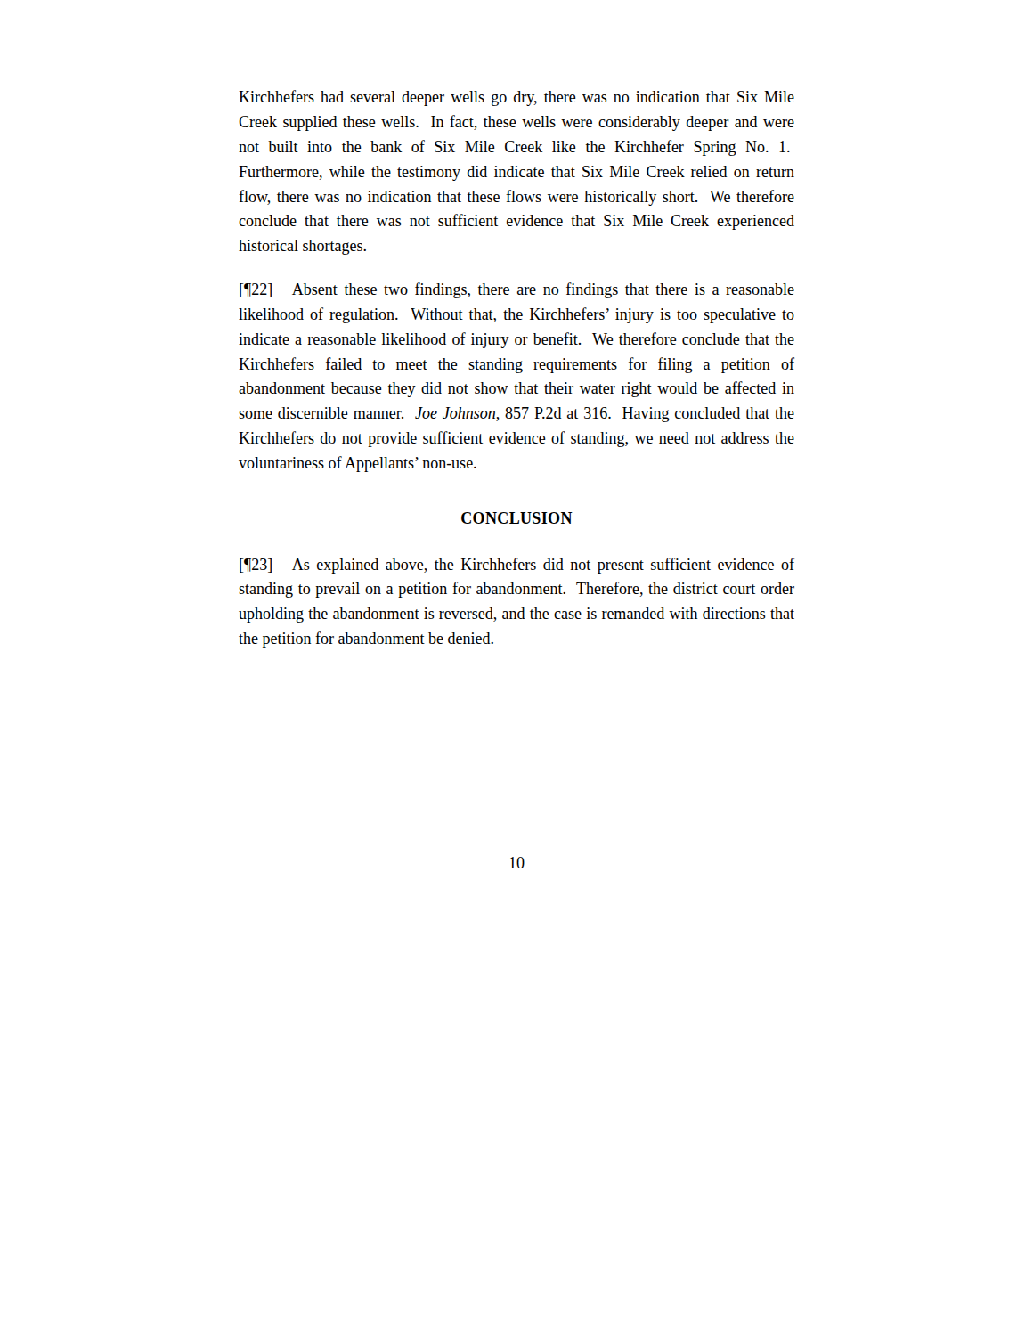Kirchhefers had several deeper wells go dry, there was no indication that Six Mile Creek supplied these wells. In fact, these wells were considerably deeper and were not built into the bank of Six Mile Creek like the Kirchhefer Spring No. 1. Furthermore, while the testimony did indicate that Six Mile Creek relied on return flow, there was no indication that these flows were historically short. We therefore conclude that there was not sufficient evidence that Six Mile Creek experienced historical shortages.
[¶22] Absent these two findings, there are no findings that there is a reasonable likelihood of regulation. Without that, the Kirchhefers’ injury is too speculative to indicate a reasonable likelihood of injury or benefit. We therefore conclude that the Kirchhefers failed to meet the standing requirements for filing a petition of abandonment because they did not show that their water right would be affected in some discernible manner. Joe Johnson, 857 P.2d at 316. Having concluded that the Kirchhefers do not provide sufficient evidence of standing, we need not address the voluntariness of Appellants’ non-use.
CONCLUSION
[¶23] As explained above, the Kirchhefers did not present sufficient evidence of standing to prevail on a petition for abandonment. Therefore, the district court order upholding the abandonment is reversed, and the case is remanded with directions that the petition for abandonment be denied.
10